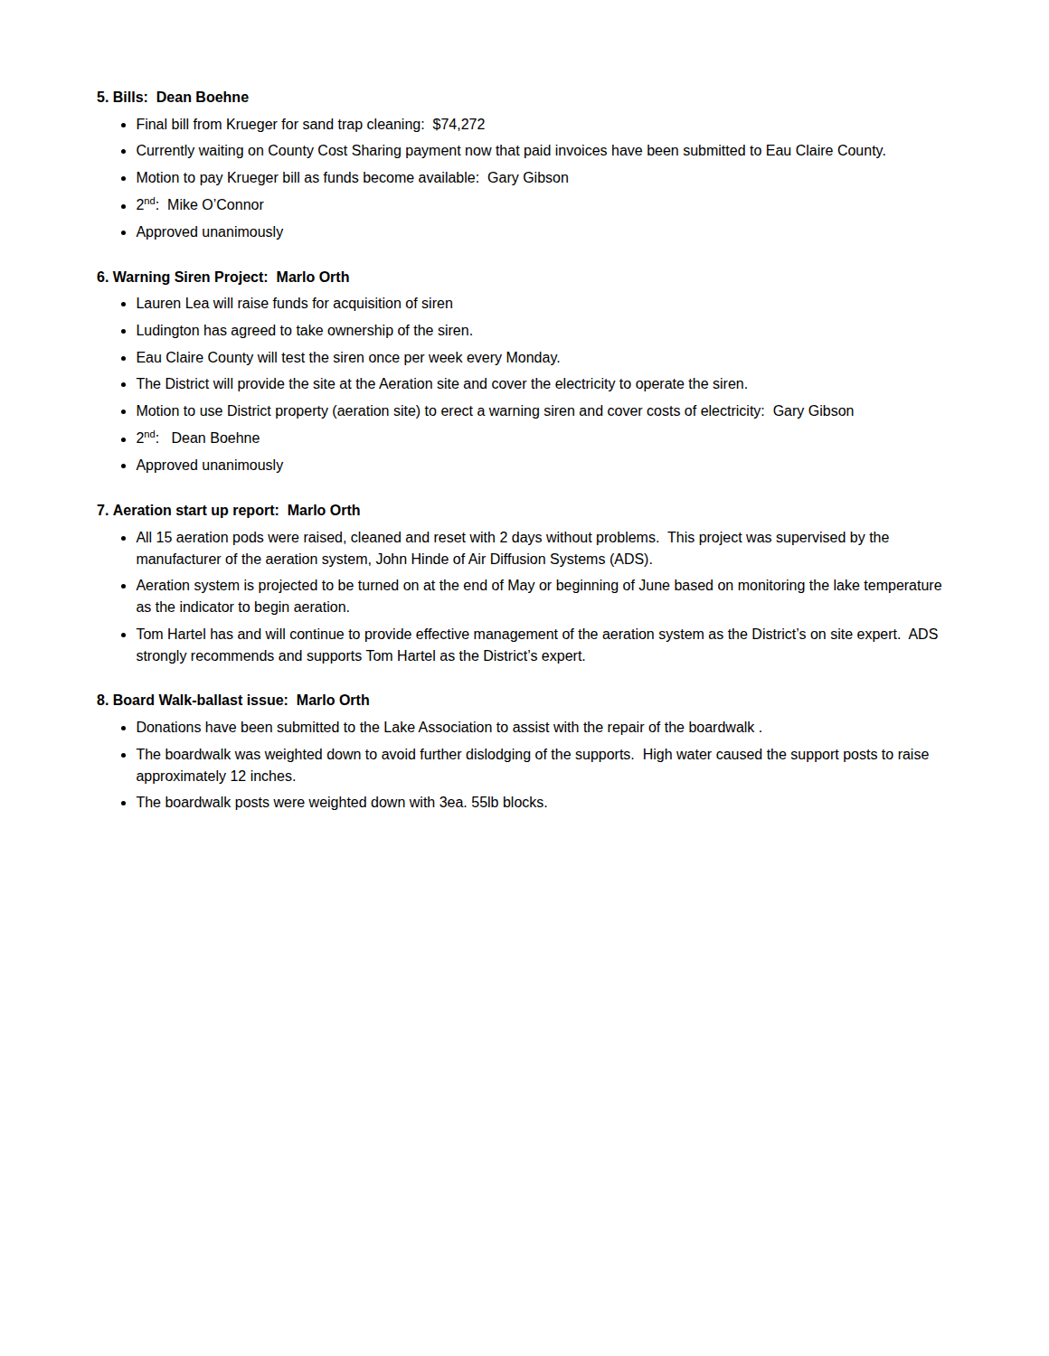Bills: Dean Boehne
Final bill from Krueger for sand trap cleaning: $74,272
Currently waiting on County Cost Sharing payment now that paid invoices have been submitted to Eau Claire County.
Motion to pay Krueger bill as funds become available: Gary Gibson
2nd: Mike O’Connor
Approved unanimously
Warning Siren Project: Marlo Orth
Lauren Lea will raise funds for acquisition of siren
Ludington has agreed to take ownership of the siren.
Eau Claire County will test the siren once per week every Monday.
The District will provide the site at the Aeration site and cover the electricity to operate the siren.
Motion to use District property (aeration site) to erect a warning siren and cover costs of electricity: Gary Gibson
2nd: Dean Boehne
Approved unanimously
Aeration start up report: Marlo Orth
All 15 aeration pods were raised, cleaned and reset with 2 days without problems. This project was supervised by the manufacturer of the aeration system, John Hinde of Air Diffusion Systems (ADS).
Aeration system is projected to be turned on at the end of May or beginning of June based on monitoring the lake temperature as the indicator to begin aeration.
Tom Hartel has and will continue to provide effective management of the aeration system as the District’s on site expert. ADS strongly recommends and supports Tom Hartel as the District’s expert.
Board Walk-ballast issue: Marlo Orth
Donations have been submitted to the Lake Association to assist with the repair of the boardwalk .
The boardwalk was weighted down to avoid further dislodging of the supports. High water caused the support posts to raise approximately 12 inches.
The boardwalk posts were weighted down with 3ea. 55lb blocks.